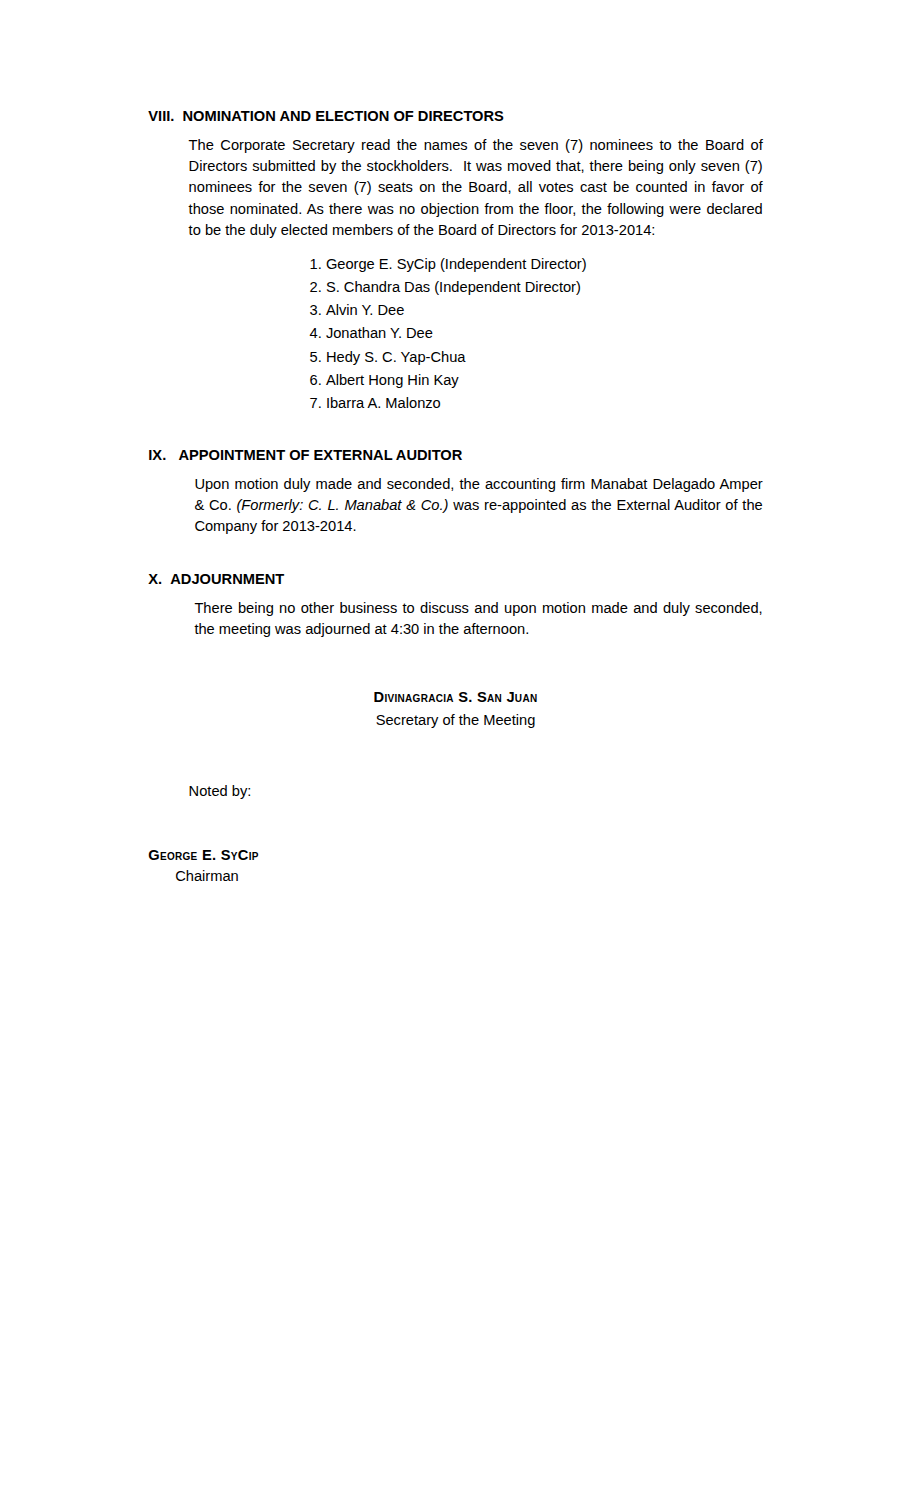VIII. Nomination and Election of Directors
The Corporate Secretary read the names of the seven (7) nominees to the Board of Directors submitted by the stockholders. It was moved that, there being only seven (7) nominees for the seven (7) seats on the Board, all votes cast be counted in favor of those nominated. As there was no objection from the floor, the following were declared to be the duly elected members of the Board of Directors for 2013-2014:
George E. SyCip (Independent Director)
S. Chandra Das (Independent Director)
Alvin Y. Dee
Jonathan Y. Dee
Hedy S. C. Yap-Chua
Albert Hong Hin Kay
Ibarra A. Malonzo
IX. Appointment of External Auditor
Upon motion duly made and seconded, the accounting firm Manabat Delagado Amper & Co. (Formerly: C. L. Manabat & Co.) was re-appointed as the External Auditor of the Company for 2013-2014.
X. Adjournment
There being no other business to discuss and upon motion made and duly seconded, the meeting was adjourned at 4:30 in the afternoon.
Divinagracia S. San Juan
Secretary of the Meeting
Noted by:
George E. SyCip
Chairman